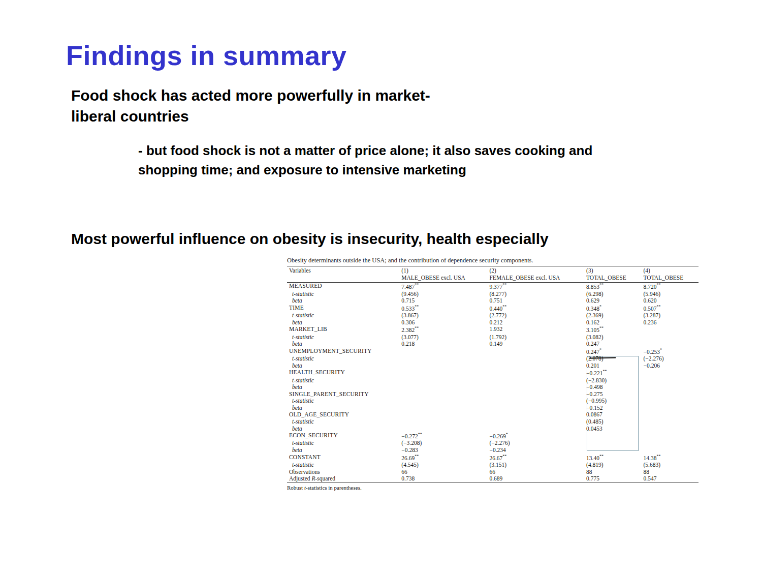Findings in summary
Food shock has acted more powerfully in market-
liberal countries
- but food shock is not a matter of price alone; it also saves cooking and shopping time; and exposure to intensive marketing
Most powerful influence on obesity is insecurity, health especially
Obesity determinants outside the USA; and the contribution of dependence security components.
| Variables | (1) | (2) | (3) | (4) |
| --- | --- | --- | --- | --- |
| | MALE_OBESE excl. USA | FEMALE_OBESE excl. USA | TOTAL_OBESE | TOTAL_OBESE |
| MEASURED | 7.487 ** | 9.377 ** | 8.853 ** | 8.720 ** |
| t-statistic | (9.456) | (8.277) | (6.298) | (5.946) |
| beta | 0.715 | 0.751 | 0.629 | 0.620 |
| TIME | 0.533 ** | 0.440 ** | 0.348 * | 0.507 ** |
| t-statistic | (3.867) | (2.772) | (2.369) | (3.287) |
| beta | 0.306 | 0.212 | 0.162 | 0.236 |
| MARKET_LIB | 2.382 ** | 1.932 | 3.105 ** | |
| t-statistic | (3.077) | (1.792) | (3.082) | |
| beta | 0.218 | 0.149 | 0.247 | |
| UNEMPLOYMENT_SECURITY | | | 0.247 * | −0.253 * |
| t-statistic | | | (2.078) | (−2.276) |
| beta | | | 0.201 | −0.206 |
| HEALTH_SECURITY | | | −0.221 ** | |
| t-statistic | | | (−2.830) | |
| beta | | | −0.498 | |
| SINGLE_PARENT_SECURITY | | | −0.275 | |
| t-statistic | | | (−0.995) | |
| beta | | | −0.152 | |
| OLD_AGE_SECURITY | | | 0.0867 | |
| t-statistic | | | (0.485) | |
| beta | | | 0.0453 | |
| ECON_SECURITY | −0.272 ** | −0.269 * | | |
| t-statistic | (−3.208) | (−2.276) | | |
| beta | −0.283 | −0.234 | | |
| CONSTANT | 26.69 ** | 26.67 ** | 13.40 ** | 14.38 ** |
| t-statistic | (4.545) | (3.151) | (4.819) | (5.683) |
| Observations | 66 | 66 | 88 | 88 |
| Adjusted R -squared | 0.738 | 0.689 | 0.775 | 0.547 |
Robust t-statistics in parentheses.